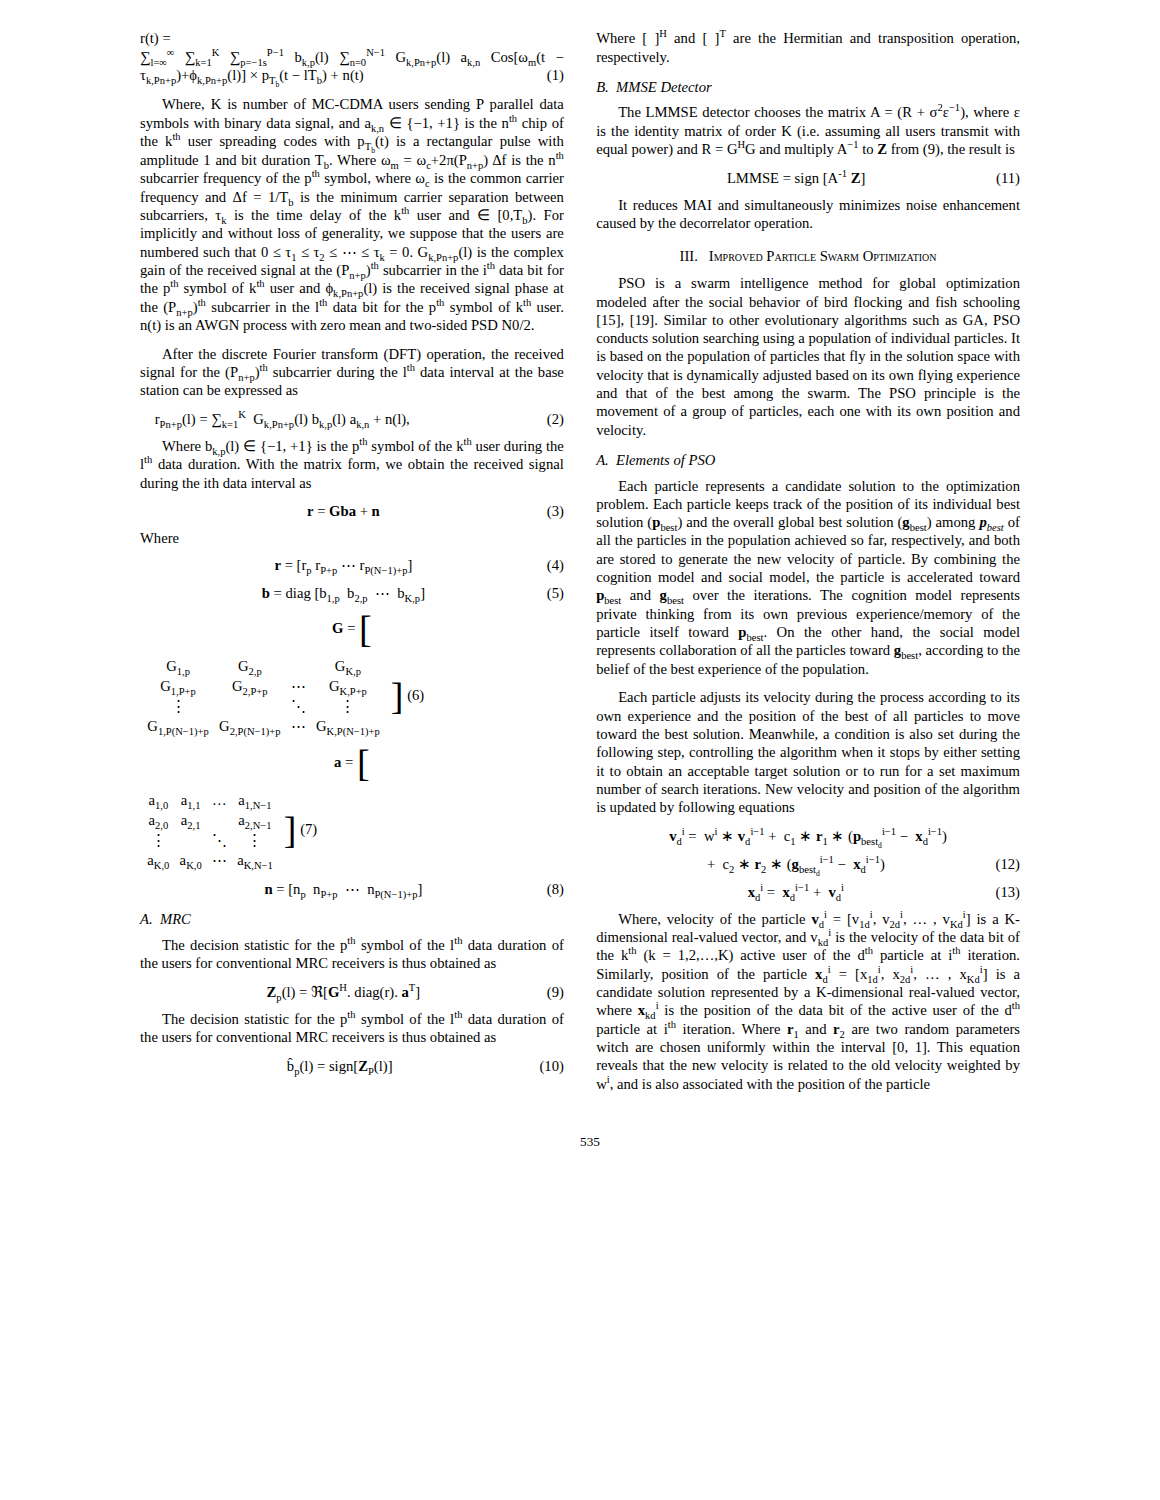r(t) =
∑l=∞∞ ∑k=1K ∑p=−1sP−1 bk,p(l) ∑n=0N−1 Gk,Pn+p(l) ak,n Cos[ωm(t − τk,Pn+p)+ϕk,Pn+p(l)] × pTb(t − lTb) + n(t) (1)
Where, K is number of MC-CDMA users sending P parallel data symbols with binary data signal, and ak,n ∈ {−1, +1} is the nth chip of the kth user spreading codes with pTb(t) is a rectangular pulse with amplitude 1 and bit duration Tb. Where ωm = ωc+2π(Pn+p) Δf is the nth subcarrier frequency of the pth symbol, where ωc is the common carrier frequency and Δf = 1/Tb is the minimum carrier separation between subcarriers, τk is the time delay of the kth user and ∈ [0,Tb). For implicitly and without loss of generality, we suppose that the users are numbered such that 0 ≤ τ1 ≤ τ2 ≤ ⋯ ≤ τk = 0. Gk,Pn+p(l) is the complex gain of the received signal at the (Pn+p)th subcarrier in the ith data bit for the pth symbol of kth user and ϕk,Pn+p(l) is the received signal phase at the (Pn+p)th subcarrier in the lth data bit for the pth symbol of kth user. n(t) is an AWGN process with zero mean and two-sided PSD N0/2.
After the discrete Fourier transform (DFT) operation, the received signal for the (Pn+p)th subcarrier during the lth data interval at the base station can be expressed as
rPn+p(l) = ∑k=1K Gk,Pn+p(l) bk,p(l) ak,n + n(l), (2)
Where bk,p(l) ∈ {−1, +1} is the pth symbol of the kth user during the lth data duration. With the matrix form, we obtain the received signal during the ith data interval as
r = Gba + n (3)
Where
r = [rp rP+p ⋯ rP(N−1)+p] (4)
b = diag [b1,p b2,p ⋯ bK,p] (5)
G = [
| G 1,p | G 2,p | | G K,p |
| G 1,P+p | G 2,P+p | ⋯ | G K,P+p |
| ⋮ | | ⋱ | ⋮ |
| G 1,P(N−1)+p | G 2,P(N−1)+p | ⋯ | G K,P(N−1)+p |
] (6)
a = [
| a 1,0 | a 1,1 | … | a 1,N−1 |
| a 2,0 | a 2,1 | | a 2,N−1 |
| ⋮ | | ⋱ | ⋮ |
| a K,0 | a K,0 | ⋯ | a K,N−1 |
] (7)
n = [np nP+p ⋯ nP(N−1)+p] (8)
A. MRC
The decision statistic for the pth symbol of the lth data duration of the users for conventional MRC receivers is thus obtained as
Zp(l) = ℜ[GH. diag(r). aT] (9)
The decision statistic for the pth symbol of the lth data duration of the users for conventional MRC receivers is thus obtained as
b̂p(l) = sign[ZP(l)] (10)
Where [ ]H and [ ]T are the Hermitian and transposition operation, respectively.
B. MMSE Detector
The LMMSE detector chooses the matrix A = (R + σ2ε−1), where ε is the identity matrix of order K (i.e. assuming all users transmit with equal power) and R = GHG and multiply A−1 to Z from (9), the result is
LMMSE = sign [A-1 Z] (11)
It reduces MAI and simultaneously minimizes noise enhancement caused by the decorrelator operation.
III. Improved Particle Swarm Optimization
PSO is a swarm intelligence method for global optimization modeled after the social behavior of bird flocking and fish schooling [15], [19]. Similar to other evolutionary algorithms such as GA, PSO conducts solution searching using a population of individual particles. It is based on the population of particles that fly in the solution space with velocity that is dynamically adjusted based on its own flying experience and that of the best among the swarm. The PSO principle is the movement of a group of particles, each one with its own position and velocity.
A. Elements of PSO
Each particle represents a candidate solution to the optimization problem. Each particle keeps track of the position of its individual best solution (pbest) and the overall global best solution (gbest) among pbest of all the particles in the population achieved so far, respectively, and both are stored to generate the new velocity of particle. By combining the cognition model and social model, the particle is accelerated toward pbest and gbest over the iterations. The cognition model represents private thinking from its own previous experience/memory of the particle itself toward pbest. On the other hand, the social model represents collaboration of all the particles toward gbest, according to the belief of the best experience of the population.
Each particle adjusts its velocity during the process according to its own experience and the position of the best of all particles to move toward the best solution. Meanwhile, a condition is also set during the following step, controlling the algorithm when it stops by either setting it to obtain an acceptable target solution or to run for a set maximum number of search iterations. New velocity and position of the algorithm is updated by following equations
vdi = wi ∗ vdi−1 + c1 ∗ r1 ∗ (pbestdi−1 − xdi−1)
+ c2 ∗ r2 ∗ (gbestdi−1 − xdi−1) (12)
xdi = xdi−1 + vdi (13)
Where, velocity of the particle vdi = [v1di, v2di, … , vKdi] is a K-dimensional real-valued vector, and vkdi is the velocity of the data bit of the kth (k = 1,2,…,K) active user of the dth particle at ith iteration. Similarly, position of the particle xdi = [x1di, x2di, … , xKdi] is a candidate solution represented by a K-dimensional real-valued vector, where xkdi is the position of the data bit of the active user of the dth particle at ith iteration. Where r1 and r2 are two random parameters witch are chosen uniformly within the interval [0, 1]. This equation reveals that the new velocity is related to the old velocity weighted by wi, and is also associated with the position of the particle
535